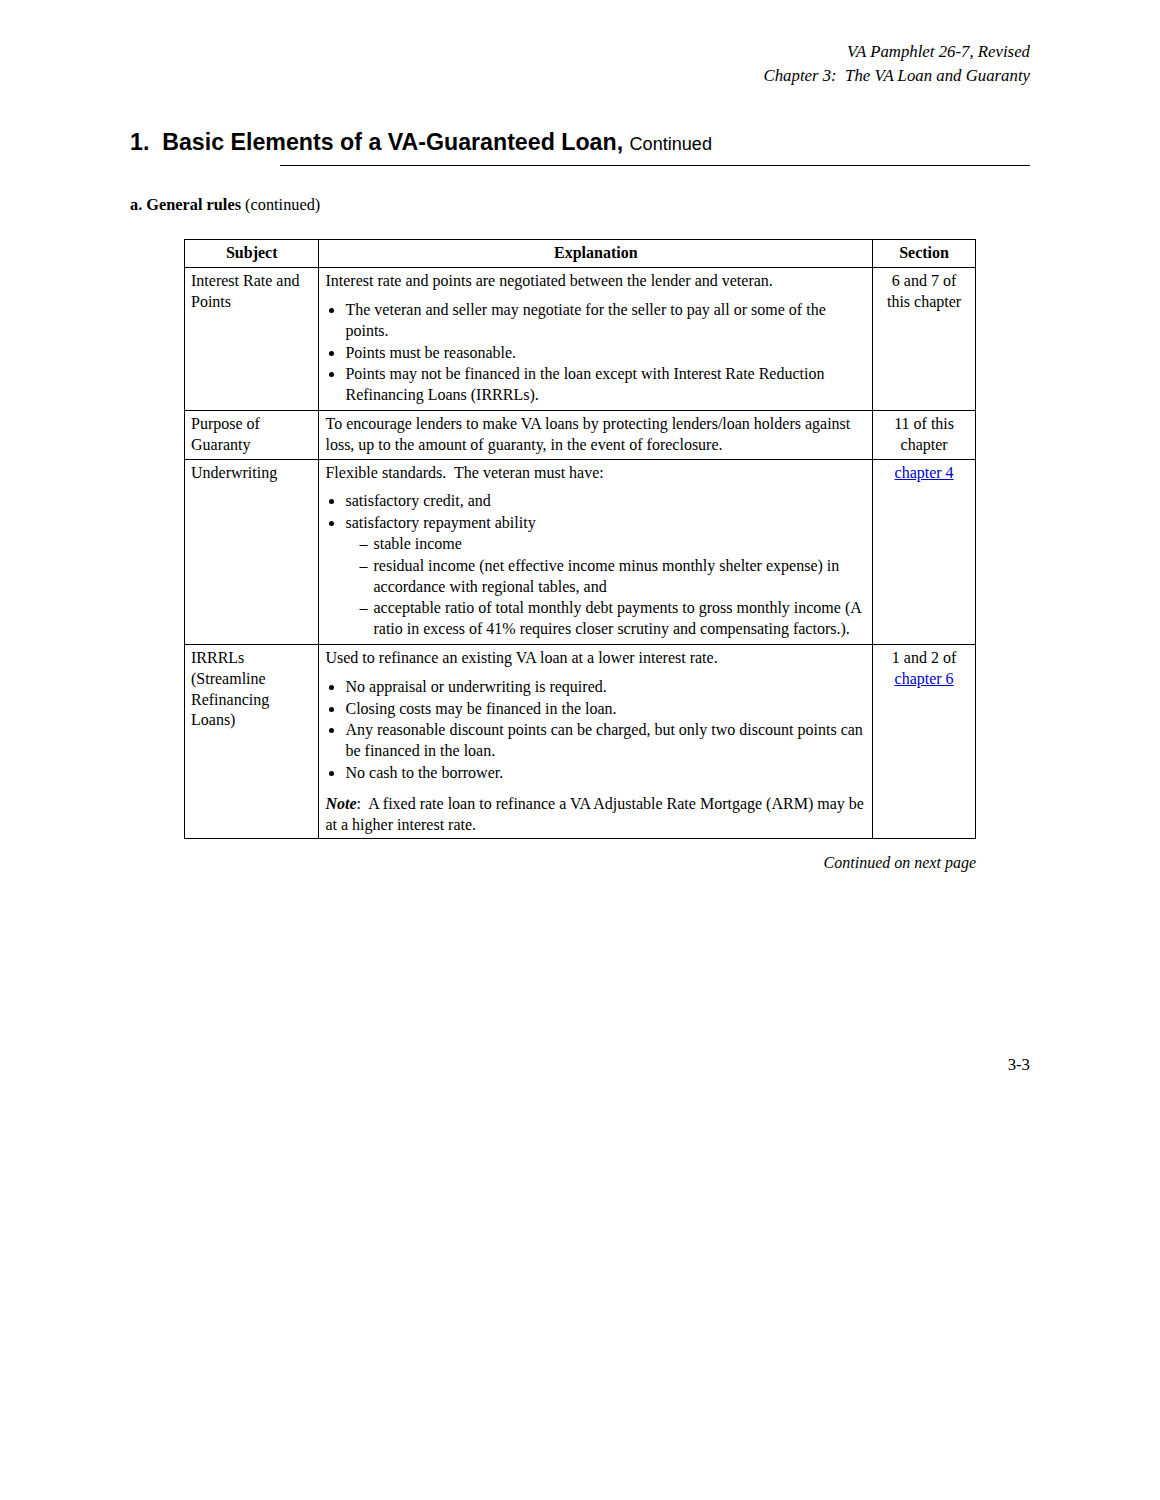VA Pamphlet 26-7, Revised
Chapter 3: The VA Loan and Guaranty
1. Basic Elements of a VA-Guaranteed Loan, Continued
a. General rules (continued)
| Subject | Explanation | Section |
| --- | --- | --- |
| Interest Rate and Points | Interest rate and points are negotiated between the lender and veteran. The veteran and seller may negotiate for the seller to pay all or some of the points. Points must be reasonable. Points may not be financed in the loan except with Interest Rate Reduction Refinancing Loans (IRRRLs). | 6 and 7 of this chapter |
| Purpose of Guaranty | To encourage lenders to make VA loans by protecting lenders/loan holders against loss, up to the amount of guaranty, in the event of foreclosure. | 11 of this chapter |
| Underwriting | Flexible standards. The veteran must have: satisfactory credit, and satisfactory repayment ability stable income residual income (net effective income minus monthly shelter expense) in accordance with regional tables, and acceptable ratio of total monthly debt payments to gross monthly income (A ratio in excess of 41% requires closer scrutiny and compensating factors.). | chapter 4 |
| IRRRLs (Streamline Refinancing Loans) | Used to refinance an existing VA loan at a lower interest rate. No appraisal or underwriting is required. Closing costs may be financed in the loan. Any reasonable discount points can be charged, but only two discount points can be financed in the loan. No cash to the borrower. Note : A fixed rate loan to refinance a VA Adjustable Rate Mortgage (ARM) may be at a higher interest rate. | 1 and 2 of chapter 6 |
Continued on next page
3-3